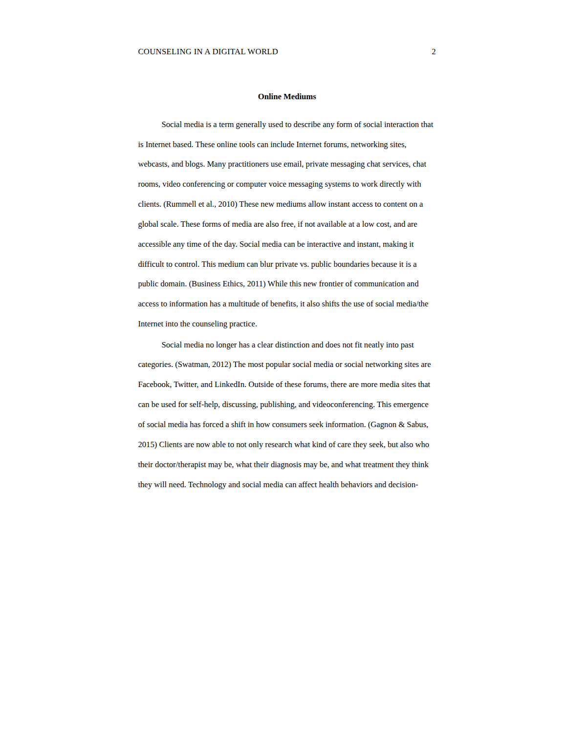Counseling in a Digital World 2
Online Mediums
Social media is a term generally used to describe any form of social interaction that is Internet based. These online tools can include Internet forums, networking sites, webcasts, and blogs. Many practitioners use email, private messaging chat services, chat rooms, video conferencing or computer voice messaging systems to work directly with clients. (Rummell et al., 2010) These new mediums allow instant access to content on a global scale. These forms of media are also free, if not available at a low cost, and are accessible any time of the day. Social media can be interactive and instant, making it difficult to control. This medium can blur private vs. public boundaries because it is a public domain. (Business Ethics, 2011) While this new frontier of communication and access to information has a multitude of benefits, it also shifts the use of social media/the Internet into the counseling practice.
Social media no longer has a clear distinction and does not fit neatly into past categories. (Swatman, 2012) The most popular social media or social networking sites are Facebook, Twitter, and LinkedIn. Outside of these forums, there are more media sites that can be used for self-help, discussing, publishing, and videoconferencing. This emergence of social media has forced a shift in how consumers seek information. (Gagnon & Sabus, 2015) Clients are now able to not only research what kind of care they seek, but also who their doctor/therapist may be, what their diagnosis may be, and what treatment they think they will need. Technology and social media can affect health behaviors and decision-